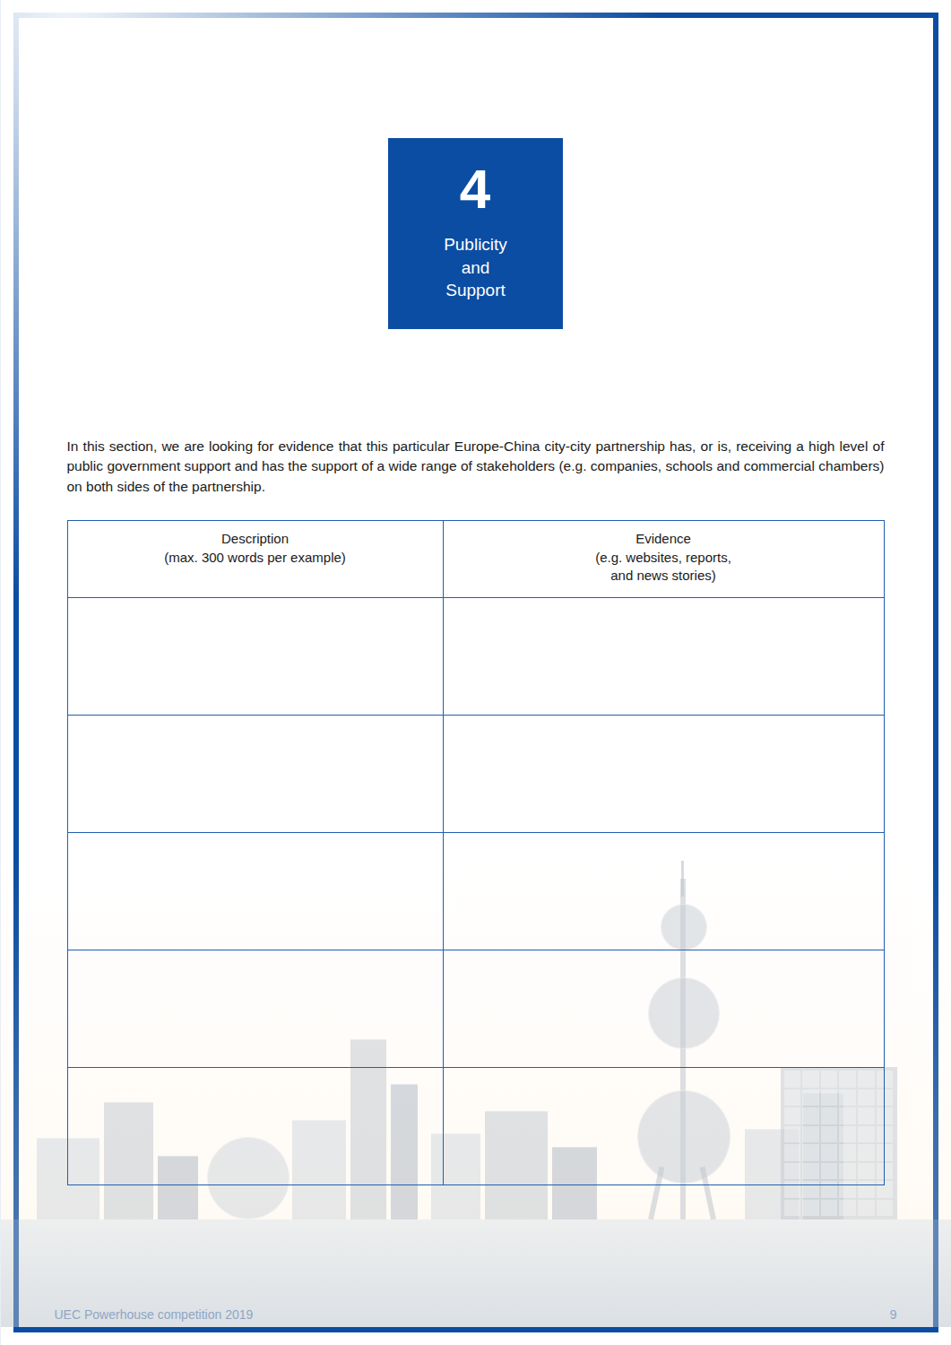4
Publicity
and
Support
In this section, we are looking for evidence that this particular Europe-China city-city partnership has, or is, receiving a high level of public government support and has the support of a wide range of stakeholders (e.g. companies, schools and commercial chambers) on both sides of the partnership.
| Description (max. 300 words per example) | Evidence (e.g. websites, reports, and news stories) |
| --- | --- |
UEC Powerhouse competition 2019 9